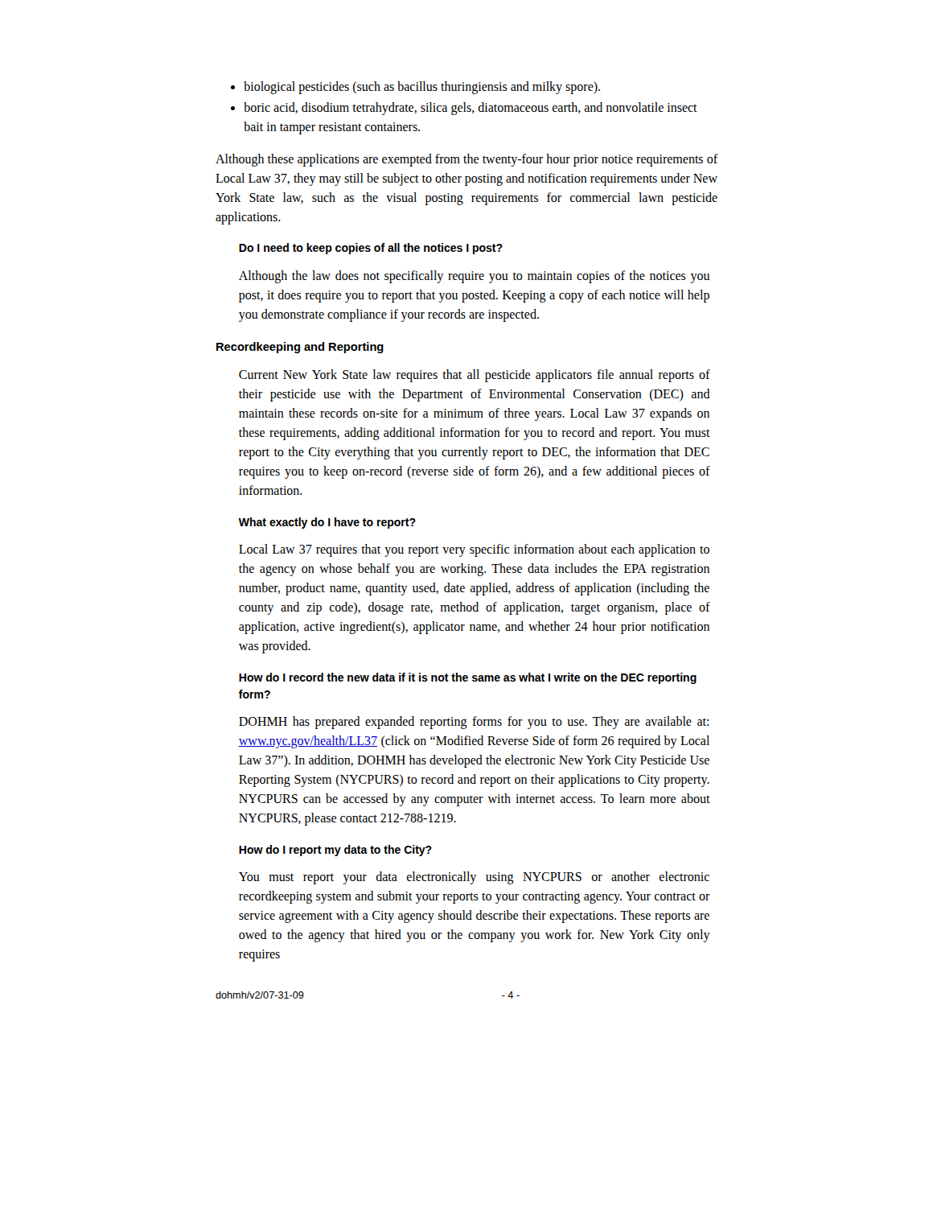biological pesticides (such as bacillus thuringiensis and milky spore).
boric acid, disodium tetrahydrate, silica gels, diatomaceous earth, and nonvolatile insect bait in tamper resistant containers.
Although these applications are exempted from the twenty-four hour prior notice requirements of Local Law 37, they may still be subject to other posting and notification requirements under New York State law, such as the visual posting requirements for commercial lawn pesticide applications.
Do I need to keep copies of all the notices I post?
Although the law does not specifically require you to maintain copies of the notices you post, it does require you to report that you posted. Keeping a copy of each notice will help you demonstrate compliance if your records are inspected.
Recordkeeping and Reporting
Current New York State law requires that all pesticide applicators file annual reports of their pesticide use with the Department of Environmental Conservation (DEC) and maintain these records on-site for a minimum of three years. Local Law 37 expands on these requirements, adding additional information for you to record and report. You must report to the City everything that you currently report to DEC, the information that DEC requires you to keep on-record (reverse side of form 26), and a few additional pieces of information.
What exactly do I have to report?
Local Law 37 requires that you report very specific information about each application to the agency on whose behalf you are working. These data includes the EPA registration number, product name, quantity used, date applied, address of application (including the county and zip code), dosage rate, method of application, target organism, place of application, active ingredient(s), applicator name, and whether 24 hour prior notification was provided.
How do I record the new data if it is not the same as what I write on the DEC reporting form?
DOHMH has prepared expanded reporting forms for you to use. They are available at: www.nyc.gov/health/LL37 (click on “Modified Reverse Side of form 26 required by Local Law 37”). In addition, DOHMH has developed the electronic New York City Pesticide Use Reporting System (NYCPURS) to record and report on their applications to City property. NYCPURS can be accessed by any computer with internet access. To learn more about NYCPURS, please contact 212-788-1219.
How do I report my data to the City?
You must report your data electronically using NYCPURS or another electronic recordkeeping system and submit your reports to your contracting agency. Your contract or service agreement with a City agency should describe their expectations. These reports are owed to the agency that hired you or the company you work for. New York City only requires
dohmh/v2/07-31-09
- 4 -